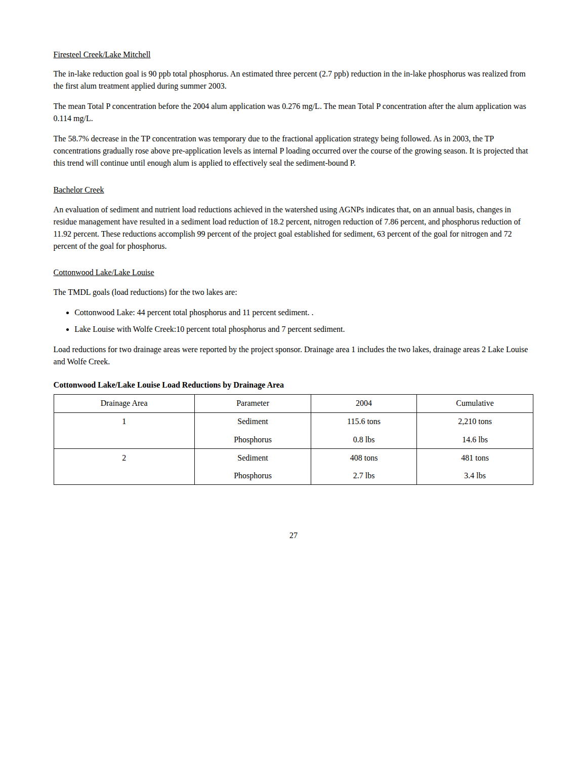Firesteel Creek/Lake Mitchell
The in-lake reduction goal is 90 ppb total phosphorus. An estimated three percent (2.7 ppb) reduction in the in-lake phosphorus was realized from the first alum treatment applied during summer 2003.
The mean Total P concentration before the 2004 alum application was 0.276 mg/L. The mean Total P concentration after the alum application was 0.114 mg/L.
The 58.7% decrease in the TP concentration was temporary due to the fractional application strategy being followed. As in 2003, the TP concentrations gradually rose above pre-application levels as internal P loading occurred over the course of the growing season. It is projected that this trend will continue until enough alum is applied to effectively seal the sediment-bound P.
Bachelor Creek
An evaluation of sediment and nutrient load reductions achieved in the watershed using AGNPs indicates that, on an annual basis, changes in residue management have resulted in a sediment load reduction of 18.2 percent, nitrogen reduction of 7.86 percent, and phosphorus reduction of 11.92 percent. These reductions accomplish 99 percent of the project goal established for sediment, 63 percent of the goal for nitrogen and 72 percent of the goal for phosphorus.
Cottonwood Lake/Lake Louise
The TMDL goals (load reductions) for the two lakes are:
Cottonwood Lake: 44 percent total phosphorus and 11 percent sediment. .
Lake Louise with Wolfe Creek:10 percent total phosphorus and 7 percent sediment.
Load reductions for two drainage areas were reported by the project sponsor. Drainage area 1 includes the two lakes, drainage areas 2 Lake Louise and Wolfe Creek.
Cottonwood Lake/Lake Louise Load Reductions by Drainage Area
| Drainage Area | Parameter | 2004 | Cumulative |
| 1 | Sediment | 115.6 tons | 2,210 tons |
| | Phosphorus | 0.8 lbs | 14.6 lbs |
| 2 | Sediment | 408 tons | 481 tons |
| | Phosphorus | 2.7 lbs | 3.4 lbs |
27